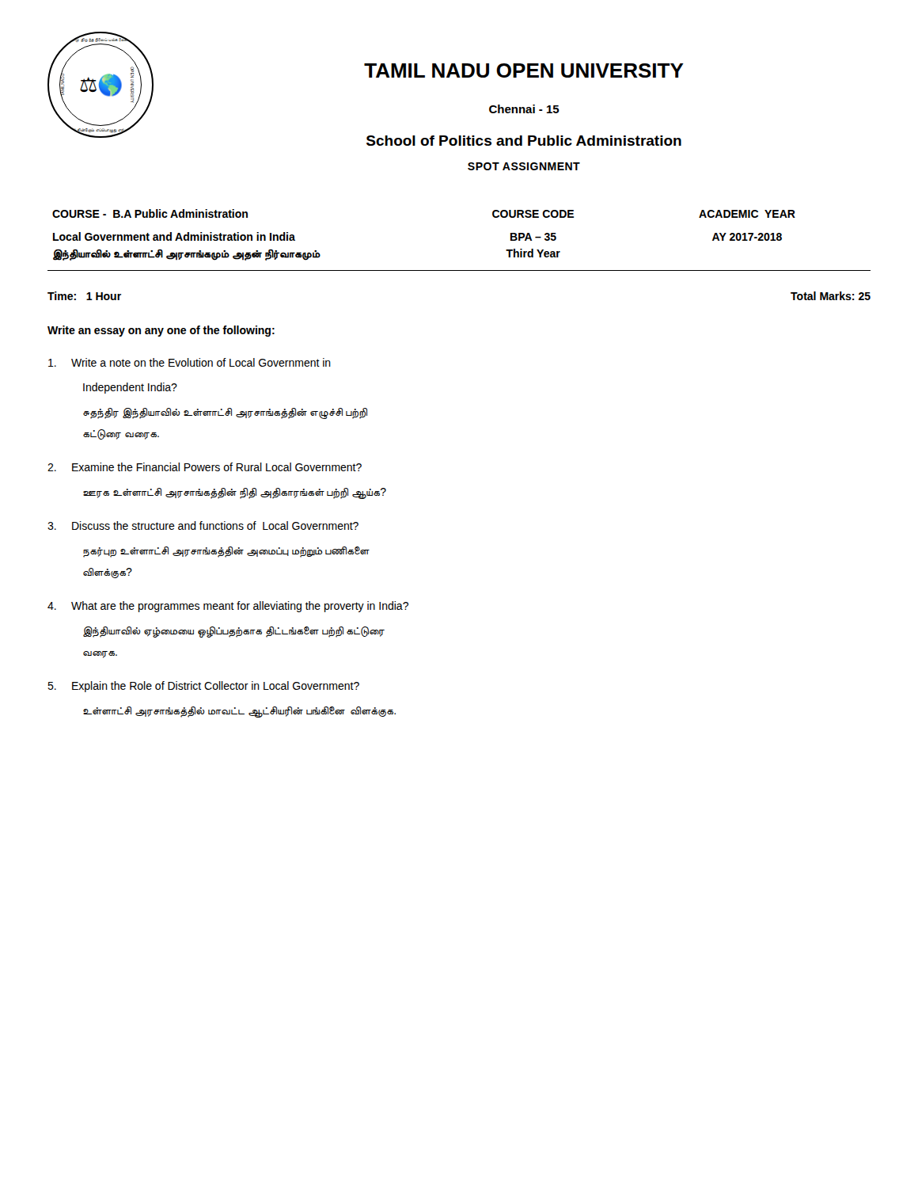தமிழ்நாடு திறந்தநிலைப் பல்கலைக்கழகம்
TAMILNADU
OPEN UNIVERSITY
⚖🌎
கற்கின்றோம் எப்பொழுது எங்கும்
TAMIL NADU OPEN UNIVERSITY
Chennai - 15
School of Politics and Public Administration
SPOT ASSIGNMENT
| COURSE - B.A Public Administration | COURSE CODE | ACADEMIC YEAR |
| Local Government and Administration in India இந்தியாவில் உள்ளாட்சி அரசாங்கமும் அதன் நிர்வாகமும் | BPA – 35 Third Year | AY 2017-2018 |
Time: 1 Hour Total Marks: 25
Write an essay on any one of the following:
Write a note on the Evolution of Local Government in
Independent India?
சுதந்திர இந்தியாவில் உள்ளாட்சி அரசாங்கத்தின் எழுச்சி பற்றி
கட்டுரை வரைக.
Examine the Financial Powers of Rural Local Government?
ஊரக உள்ளாட்சி அரசாங்கத்தின் நிதி அதிகாரங்கள் பற்றி ஆய்க?
Discuss the structure and functions of Local Government?
நகர்புற உள்ளாட்சி அரசாங்கத்தின் அமைப்பு மற்றும் பணிகளை
விளக்குக?
What are the programmes meant for alleviating the proverty in India?
இந்தியாவில் ஏழ்மையை ஒழிப்பதற்காக திட்டங்களை பற்றி கட்டுரை
வரைக.
Explain the Role of District Collector in Local Government?
உள்ளாட்சி அரசாங்கத்தில் மாவட்ட ஆட்சியரின் பங்கினை விளக்குக.